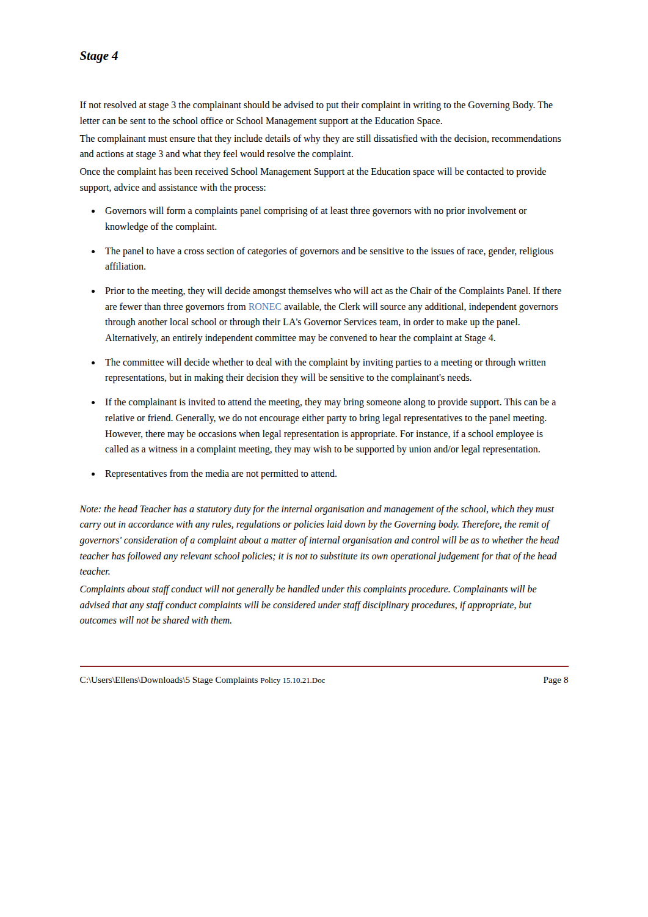Stage 4
If not resolved at stage 3 the complainant should be advised to put their complaint in writing to the Governing Body. The letter can be sent to the school office or School Management support at the Education Space.
The complainant must ensure that they include details of why they are still dissatisfied with the decision, recommendations and actions at stage 3 and what they feel would resolve the complaint.
Once the complaint has been received School Management Support at the Education space will be contacted to provide support, advice and assistance with the process:
Governors will form a complaints panel comprising of at least three governors with no prior involvement or knowledge of the complaint.
The panel to have a cross section of categories of governors and be sensitive to the issues of race, gender, religious affiliation.
Prior to the meeting, they will decide amongst themselves who will act as the Chair of the Complaints Panel. If there are fewer than three governors from RONEC available, the Clerk will source any additional, independent governors through another local school or through their LA's Governor Services team, in order to make up the panel. Alternatively, an entirely independent committee may be convened to hear the complaint at Stage 4.
The committee will decide whether to deal with the complaint by inviting parties to a meeting or through written representations, but in making their decision they will be sensitive to the complainant's needs.
If the complainant is invited to attend the meeting, they may bring someone along to provide support. This can be a relative or friend. Generally, we do not encourage either party to bring legal representatives to the panel meeting. However, there may be occasions when legal representation is appropriate. For instance, if a school employee is called as a witness in a complaint meeting, they may wish to be supported by union and/or legal representation.
Representatives from the media are not permitted to attend.
Note: the head Teacher has a statutory duty for the internal organisation and management of the school, which they must carry out in accordance with any rules, regulations or policies laid down by the Governing body. Therefore, the remit of governors' consideration of a complaint about a matter of internal organisation and control will be as to whether the head teacher has followed any relevant school policies; it is not to substitute its own operational judgement for that of the head teacher.
Complaints about staff conduct will not generally be handled under this complaints procedure. Complainants will be advised that any staff conduct complaints will be considered under staff disciplinary procedures, if appropriate, but outcomes will not be shared with them.
C:\Users\Ellens\Downloads\5 Stage Complaints Policy 15.10.21.Doc Page 8